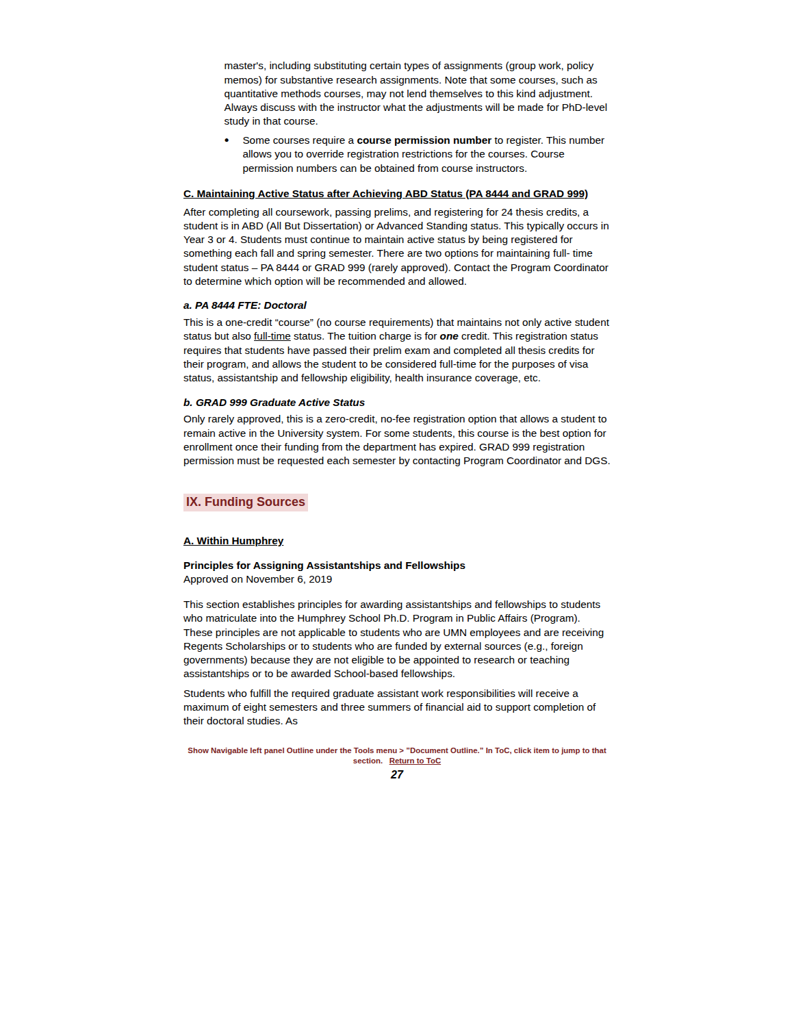master's, including substituting certain types of assignments (group work, policy memos) for substantive research assignments. Note that some courses, such as quantitative methods courses, may not lend themselves to this kind adjustment. Always discuss with the instructor what the adjustments will be made for PhD-level study in that course.
Some courses require a course permission number to register. This number allows you to override registration restrictions for the courses. Course permission numbers can be obtained from course instructors.
C. Maintaining Active Status after Achieving ABD Status (PA 8444 and GRAD 999)
After completing all coursework, passing prelims, and registering for 24 thesis credits, a student is in ABD (All But Dissertation) or Advanced Standing status. This typically occurs in Year 3 or 4. Students must continue to maintain active status by being registered for something each fall and spring semester. There are two options for maintaining full- time student status – PA 8444 or GRAD 999 (rarely approved). Contact the Program Coordinator to determine which option will be recommended and allowed.
a. PA 8444 FTE: Doctoral
This is a one-credit “course” (no course requirements) that maintains not only active student status but also full-time status. The tuition charge is for one credit. This registration status requires that students have passed their prelim exam and completed all thesis credits for their program, and allows the student to be considered full-time for the purposes of visa status, assistantship and fellowship eligibility, health insurance coverage, etc.
b. GRAD 999 Graduate Active Status
Only rarely approved, this is a zero-credit, no-fee registration option that allows a student to remain active in the University system. For some students, this course is the best option for enrollment once their funding from the department has expired. GRAD 999 registration permission must be requested each semester by contacting Program Coordinator and DGS.
IX. Funding Sources
A. Within Humphrey
Principles for Assigning Assistantships and Fellowships
Approved on November 6, 2019
This section establishes principles for awarding assistantships and fellowships to students who matriculate into the Humphrey School Ph.D. Program in Public Affairs (Program). These principles are not applicable to students who are UMN employees and are receiving Regents Scholarships or to students who are funded by external sources (e.g., foreign governments) because they are not eligible to be appointed to research or teaching assistantships or to be awarded School-based fellowships.
Students who fulfill the required graduate assistant work responsibilities will receive a maximum of eight semesters and three summers of financial aid to support completion of their doctoral studies. As
Show Navigable left panel Outline under the Tools menu > ”Document Outline.” In ToC, click item to jump to that section. Return to ToC
27